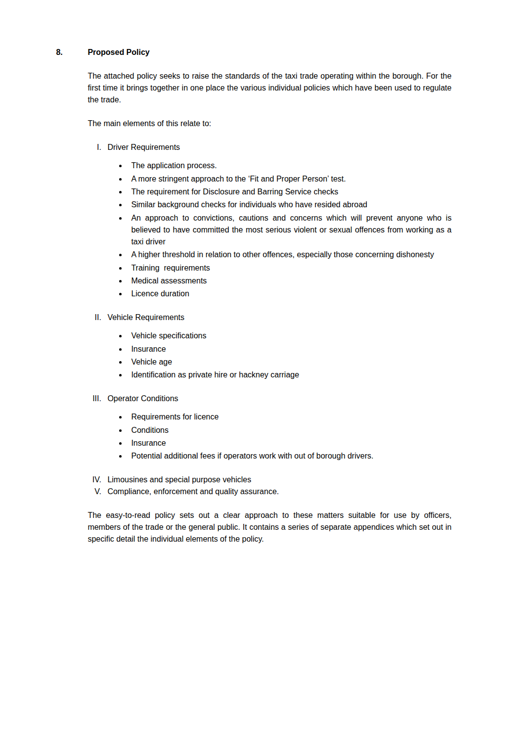8. Proposed Policy
The attached policy seeks to raise the standards of the taxi trade operating within the borough. For the first time it brings together in one place the various individual policies which have been used to regulate the trade.
The main elements of this relate to:
Driver Requirements
The application process.
A more stringent approach to the ‘Fit and Proper Person’ test.
The requirement for Disclosure and Barring Service checks
Similar background checks for individuals who have resided abroad
An approach to convictions, cautions and concerns which will prevent anyone who is believed to have committed the most serious violent or sexual offences from working as a taxi driver
A higher threshold in relation to other offences, especially those concerning dishonesty
Training requirements
Medical assessments
Licence duration
Vehicle Requirements
Vehicle specifications
Insurance
Vehicle age
Identification as private hire or hackney carriage
Operator Conditions
Requirements for licence
Conditions
Insurance
Potential additional fees if operators work with out of borough drivers.
Limousines and special purpose vehicles
Compliance, enforcement and quality assurance.
The easy-to-read policy sets out a clear approach to these matters suitable for use by officers, members of the trade or the general public. It contains a series of separate appendices which set out in specific detail the individual elements of the policy.